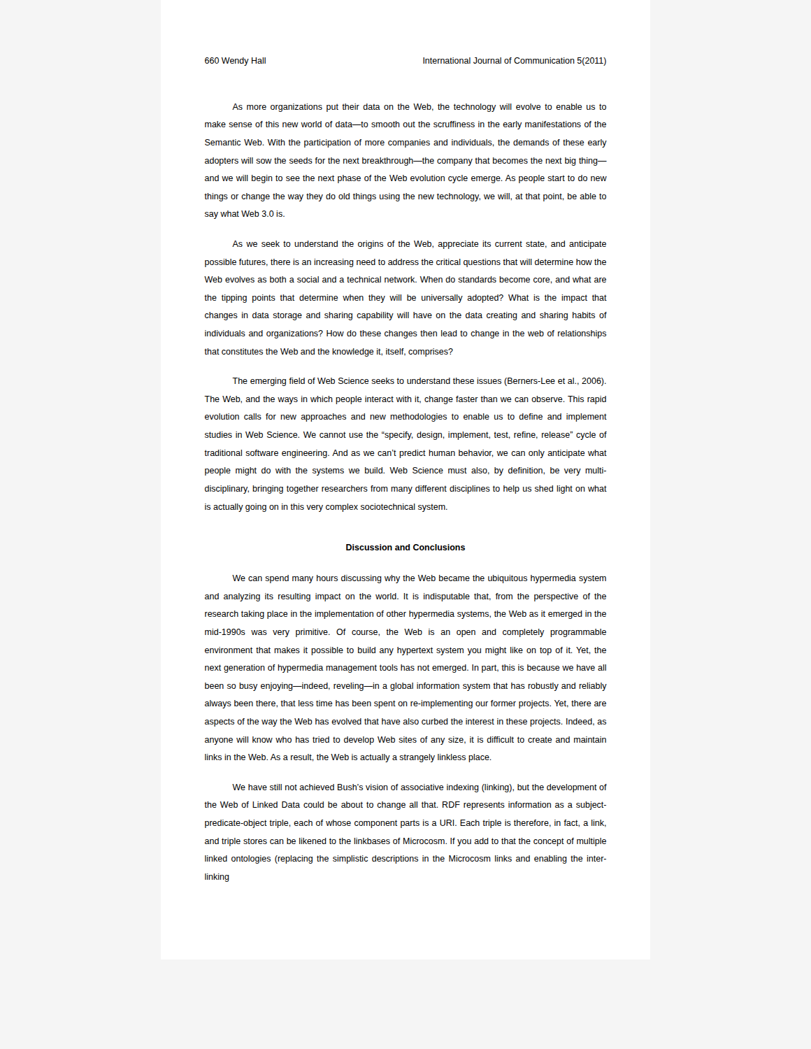660 Wendy Hall International Journal of Communication 5(2011)
As more organizations put their data on the Web, the technology will evolve to enable us to make sense of this new world of data—to smooth out the scruffiness in the early manifestations of the Semantic Web. With the participation of more companies and individuals, the demands of these early adopters will sow the seeds for the next breakthrough—the company that becomes the next big thing—and we will begin to see the next phase of the Web evolution cycle emerge. As people start to do new things or change the way they do old things using the new technology, we will, at that point, be able to say what Web 3.0 is.
As we seek to understand the origins of the Web, appreciate its current state, and anticipate possible futures, there is an increasing need to address the critical questions that will determine how the Web evolves as both a social and a technical network. When do standards become core, and what are the tipping points that determine when they will be universally adopted? What is the impact that changes in data storage and sharing capability will have on the data creating and sharing habits of individuals and organizations? How do these changes then lead to change in the web of relationships that constitutes the Web and the knowledge it, itself, comprises?
The emerging field of Web Science seeks to understand these issues (Berners-Lee et al., 2006). The Web, and the ways in which people interact with it, change faster than we can observe. This rapid evolution calls for new approaches and new methodologies to enable us to define and implement studies in Web Science. We cannot use the “specify, design, implement, test, refine, release” cycle of traditional software engineering. And as we can’t predict human behavior, we can only anticipate what people might do with the systems we build. Web Science must also, by definition, be very multi-disciplinary, bringing together researchers from many different disciplines to help us shed light on what is actually going on in this very complex sociotechnical system.
Discussion and Conclusions
We can spend many hours discussing why the Web became the ubiquitous hypermedia system and analyzing its resulting impact on the world. It is indisputable that, from the perspective of the research taking place in the implementation of other hypermedia systems, the Web as it emerged in the mid-1990s was very primitive. Of course, the Web is an open and completely programmable environment that makes it possible to build any hypertext system you might like on top of it. Yet, the next generation of hypermedia management tools has not emerged. In part, this is because we have all been so busy enjoying—indeed, reveling—in a global information system that has robustly and reliably always been there, that less time has been spent on re-implementing our former projects. Yet, there are aspects of the way the Web has evolved that have also curbed the interest in these projects. Indeed, as anyone will know who has tried to develop Web sites of any size, it is difficult to create and maintain links in the Web. As a result, the Web is actually a strangely linkless place.
We have still not achieved Bush’s vision of associative indexing (linking), but the development of the Web of Linked Data could be about to change all that. RDF represents information as a subject-predicate-object triple, each of whose component parts is a URI. Each triple is therefore, in fact, a link, and triple stores can be likened to the linkbases of Microcosm. If you add to that the concept of multiple linked ontologies (replacing the simplistic descriptions in the Microcosm links and enabling the inter-linking